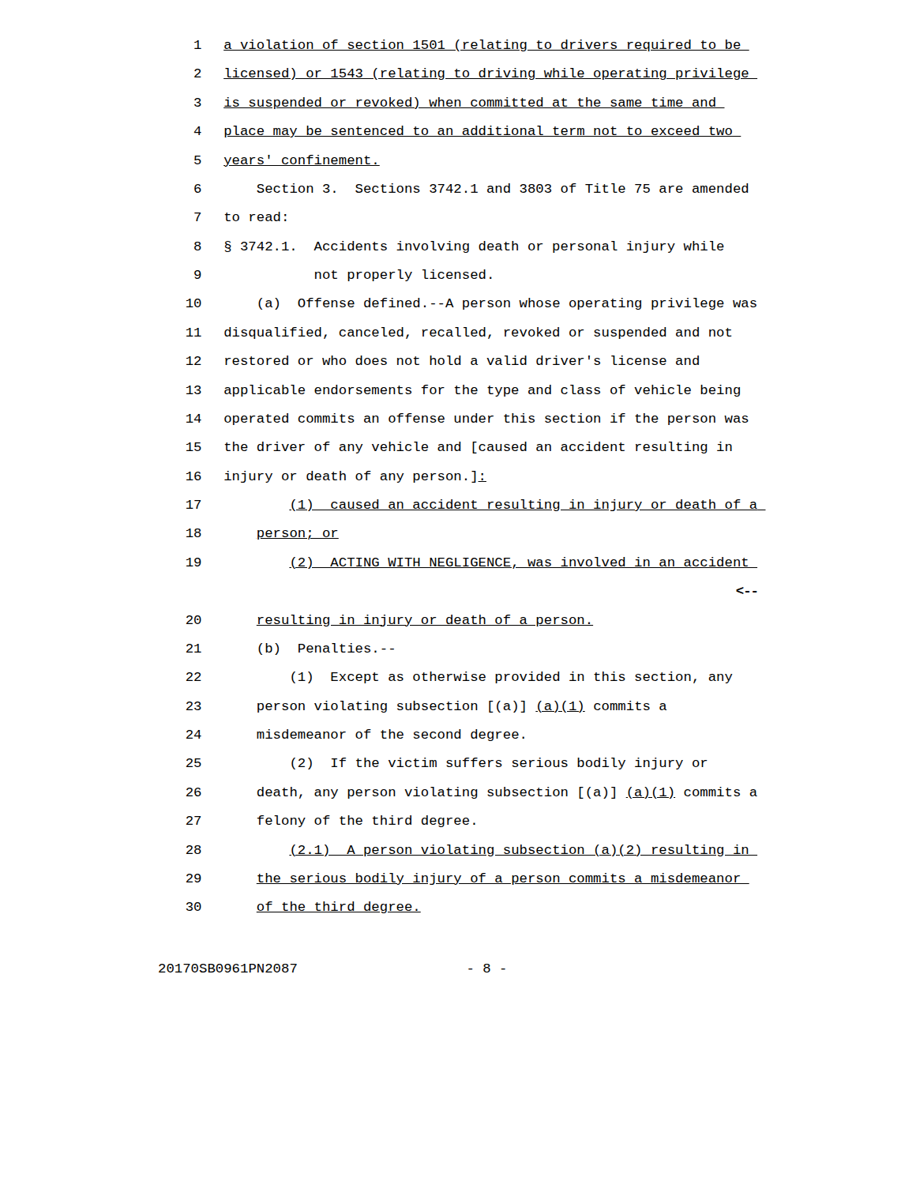1 a violation of section 1501 (relating to drivers required to be
2 licensed) or 1543 (relating to driving while operating privilege
3 is suspended or revoked) when committed at the same time and
4 place may be sentenced to an additional term not to exceed two
5 years' confinement.
6 Section 3. Sections 3742.1 and 3803 of Title 75 are amended
7 to read:
8§ 3742.1. Accidents involving death or personal injury while
9 not properly licensed.
10 (a) Offense defined.--A person whose operating privilege was
11 disqualified, canceled, recalled, revoked or suspended and not
12 restored or who does not hold a valid driver's license and
13 applicable endorsements for the type and class of vehicle being
14 operated commits an offense under this section if the person was
15 the driver of any vehicle and [caused an accident resulting in
16 injury or death of any person.]:
17 (1) caused an accident resulting in injury or death of a
18 person; or
19 (2) ACTING WITH NEGLIGENCE, was involved in an accident <--
20 resulting in injury or death of a person.
21 (b) Penalties.--
22 (1) Except as otherwise provided in this section, any
23 person violating subsection [(a)] (a)(1) commits a
24 misdemeanor of the second degree.
25 (2) If the victim suffers serious bodily injury or
26 death, any person violating subsection [(a)] (a)(1) commits a
27 felony of the third degree.
28 (2.1) A person violating subsection (a)(2) resulting in
29 the serious bodily injury of a person commits a misdemeanor
30 of the third degree.
20170SB0961PN2087 - 8 -